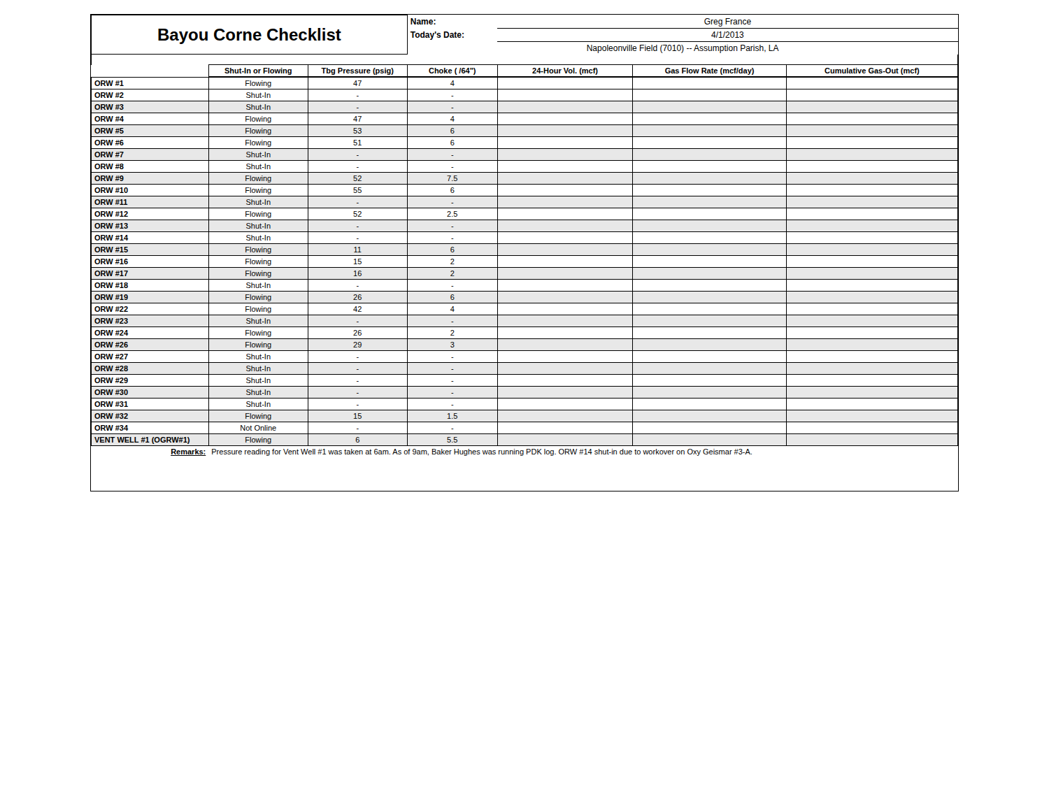| Bayou Corne Checklist | Name: | Greg France |
| Today's Date: | 4/1/2013 |
| Napoleonville Field (7010) -- Assumption Parish, LA |
| | Shut-In or Flowing | Tbg Pressure (psig) | Choke ( /64") | 24-Hour Vol. (mcf) | Gas Flow Rate (mcf/day) | Cumulative Gas-Out (mcf) |
| ORW #1 | Flowing | 47 | 4 | | | |
| ORW #2 | Shut-In | - | - | | | |
| ORW #3 | Shut-In | - | - | | | |
| ORW #4 | Flowing | 47 | 4 | | | |
| ORW #5 | Flowing | 53 | 6 | | | |
| ORW #6 | Flowing | 51 | 6 | | | |
| ORW #7 | Shut-In | - | - | | | |
| ORW #8 | Shut-In | - | - | | | |
| ORW #9 | Flowing | 52 | 7.5 | | | |
| ORW #10 | Flowing | 55 | 6 | | | |
| ORW #11 | Shut-In | - | - | | | |
| ORW #12 | Flowing | 52 | 2.5 | | | |
| ORW #13 | Shut-In | - | - | | | |
| ORW #14 | Shut-In | - | - | | | |
| ORW #15 | Flowing | 11 | 6 | | | |
| ORW #16 | Flowing | 15 | 2 | | | |
| ORW #17 | Flowing | 16 | 2 | | | |
| ORW #18 | Shut-In | - | - | | | |
| ORW #19 | Flowing | 26 | 6 | | | |
| ORW #22 | Flowing | 42 | 4 | | | |
| ORW #23 | Shut-In | - | - | | | |
| ORW #24 | Flowing | 26 | 2 | | | |
| ORW #26 | Flowing | 29 | 3 | | | |
| ORW #27 | Shut-In | - | - | | | |
| ORW #28 | Shut-In | - | - | | | |
| ORW #29 | Shut-In | - | - | | | |
| ORW #30 | Shut-In | - | - | | | |
| ORW #31 | Shut-In | - | - | | | |
| ORW #32 | Flowing | 15 | 1.5 | | | |
| ORW #34 | Not Online | - | - | | | |
| VENT WELL #1 (OGRW#1) | Flowing | 6 | 5.5 | | | |
| Remarks: | Pressure reading for Vent Well #1 was taken at 6am. As of 9am, Baker Hughes was running PDK log. ORW #14 shut-in due to workover on Oxy Geismar #3-A. |